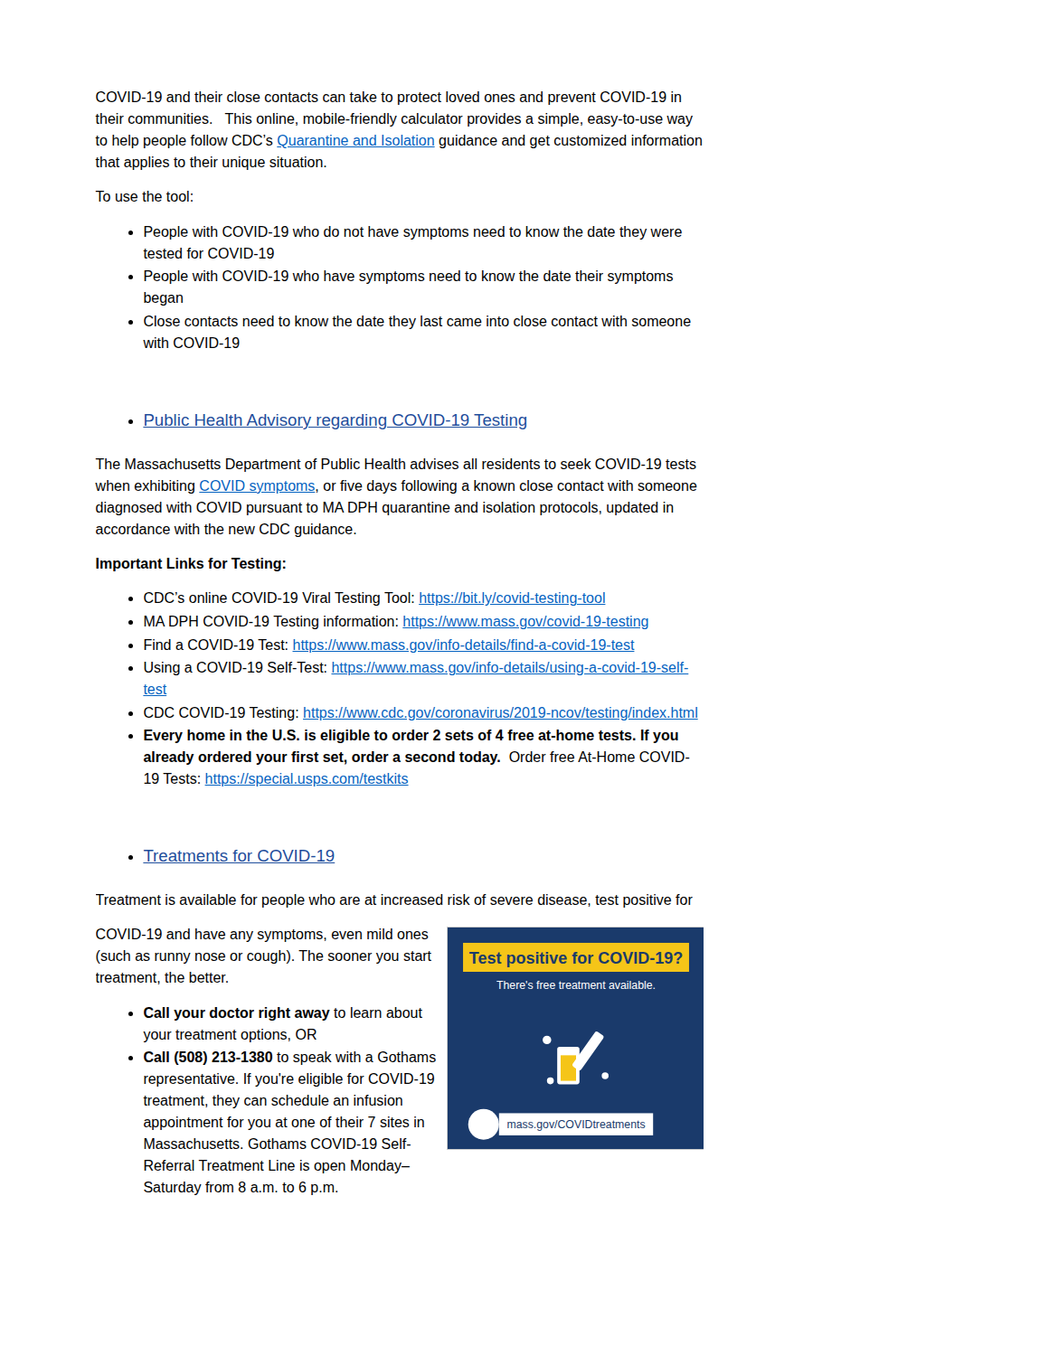COVID-19 and their close contacts can take to protect loved ones and prevent COVID-19 in their communities. This online, mobile-friendly calculator provides a simple, easy-to-use way to help people follow CDC’s Quarantine and Isolation guidance and get customized information that applies to their unique situation.
To use the tool:
People with COVID-19 who do not have symptoms need to know the date they were tested for COVID-19
People with COVID-19 who have symptoms need to know the date their symptoms began
Close contacts need to know the date they last came into close contact with someone with COVID-19
Public Health Advisory regarding COVID-19 Testing
The Massachusetts Department of Public Health advises all residents to seek COVID-19 tests when exhibiting COVID symptoms, or five days following a known close contact with someone diagnosed with COVID pursuant to MA DPH quarantine and isolation protocols, updated in accordance with the new CDC guidance.
Important Links for Testing:
CDC’s online COVID-19 Viral Testing Tool: https://bit.ly/covid-testing-tool
MA DPH COVID-19 Testing information: https://www.mass.gov/covid-19-testing
Find a COVID-19 Test: https://www.mass.gov/info-details/find-a-covid-19-test
Using a COVID-19 Self-Test: https://www.mass.gov/info-details/using-a-covid-19-self-test
CDC COVID-19 Testing: https://www.cdc.gov/coronavirus/2019-ncov/testing/index.html
Every home in the U.S. is eligible to order 2 sets of 4 free at-home tests. If you already ordered your first set, order a second today. Order free At-Home COVID-19 Tests: https://special.usps.com/testkits
Treatments for COVID-19
Treatment is available for people who are at increased risk of severe disease, test positive for
COVID-19 and have any symptoms, even mild ones (such as runny nose or cough). The sooner you start treatment, the better.
Call your doctor right away to learn about your treatment options, OR
Call (508) 213-1380 to speak with a Gothams representative. If you're eligible for COVID-19 treatment, they can schedule an infusion appointment for you at one of their 7 sites in Massachusetts. Gothams COVID-19 Self-Referral Treatment Line is open Monday–Saturday from 8 a.m. to 6 p.m.